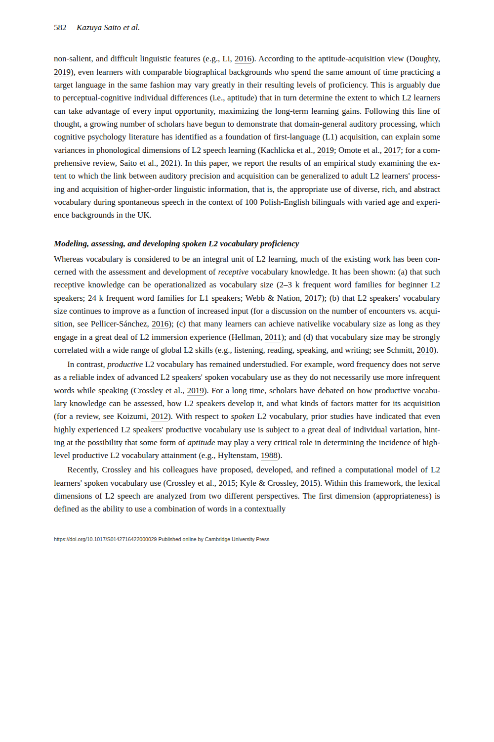582 Kazuya Saito et al.
non-salient, and difficult linguistic features (e.g., Li, 2016). According to the aptitude-acquisition view (Doughty, 2019), even learners with comparable biographical backgrounds who spend the same amount of time practicing a target language in the same fashion may vary greatly in their resulting levels of proficiency. This is arguably due to perceptual-cognitive individual differences (i.e., aptitude) that in turn determine the extent to which L2 learners can take advantage of every input opportunity, maximizing the long-term learning gains. Following this line of thought, a growing number of scholars have begun to demonstrate that domain-general auditory processing, which cognitive psychology literature has identified as a foundation of first-language (L1) acquisition, can explain some variances in phonological dimensions of L2 speech learning (Kachlicka et al., 2019; Omote et al., 2017; for a comprehensive review, Saito et al., 2021). In this paper, we report the results of an empirical study examining the extent to which the link between auditory precision and acquisition can be generalized to adult L2 learners' processing and acquisition of higher-order linguistic information, that is, the appropriate use of diverse, rich, and abstract vocabulary during spontaneous speech in the context of 100 Polish-English bilinguals with varied age and experience backgrounds in the UK.
Modeling, assessing, and developing spoken L2 vocabulary proficiency
Whereas vocabulary is considered to be an integral unit of L2 learning, much of the existing work has been concerned with the assessment and development of receptive vocabulary knowledge. It has been shown: (a) that such receptive knowledge can be operationalized as vocabulary size (2–3 k frequent word families for beginner L2 speakers; 24 k frequent word families for L1 speakers; Webb & Nation, 2017); (b) that L2 speakers' vocabulary size continues to improve as a function of increased input (for a discussion on the number of encounters vs. acquisition, see Pellicer-Sánchez, 2016); (c) that many learners can achieve nativelike vocabulary size as long as they engage in a great deal of L2 immersion experience (Hellman, 2011); and (d) that vocabulary size may be strongly correlated with a wide range of global L2 skills (e.g., listening, reading, speaking, and writing; see Schmitt, 2010).
In contrast, productive L2 vocabulary has remained understudied. For example, word frequency does not serve as a reliable index of advanced L2 speakers' spoken vocabulary use as they do not necessarily use more infrequent words while speaking (Crossley et al., 2019). For a long time, scholars have debated on how productive vocabulary knowledge can be assessed, how L2 speakers develop it, and what kinds of factors matter for its acquisition (for a review, see Koizumi, 2012). With respect to spoken L2 vocabulary, prior studies have indicated that even highly experienced L2 speakers' productive vocabulary use is subject to a great deal of individual variation, hinting at the possibility that some form of aptitude may play a very critical role in determining the incidence of high-level productive L2 vocabulary attainment (e.g., Hyltenstam, 1988).
Recently, Crossley and his colleagues have proposed, developed, and refined a computational model of L2 learners' spoken vocabulary use (Crossley et al., 2015; Kyle & Crossley, 2015). Within this framework, the lexical dimensions of L2 speech are analyzed from two different perspectives. The first dimension (appropriateness) is defined as the ability to use a combination of words in a contextually
https://doi.org/10.1017/S0142716422000029 Published online by Cambridge University Press